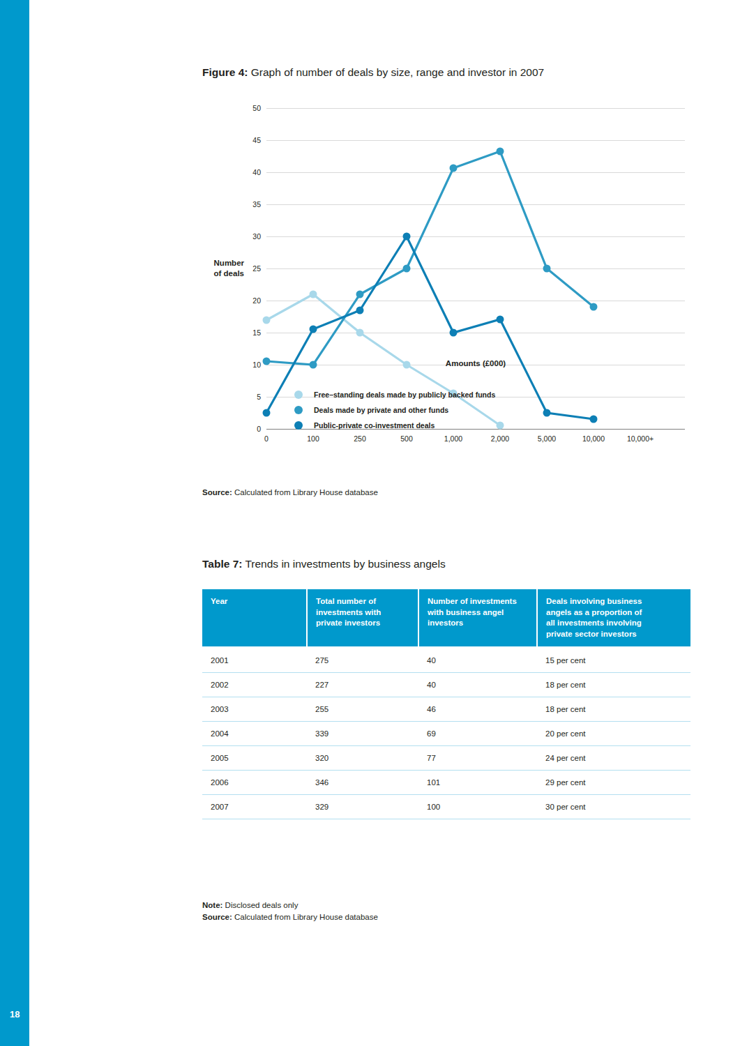18
Figure 4: Graph of number of deals by size, range and investor in 2007
Number
of deals
50
45
40
35
30
25
20
15
10
5
0
0
100
250
500
1,000
2,000
5,000
10,000
10,000+
Amounts (£000)
Free–standing deals made by publicly backed funds
Deals made by private and other funds
Public-private co-investment deals
Source: Calculated from Library House database
Table 7: Trends in investments by business angels
| Year | Total number of investments with private investors | Number of investments with business angel investors | Deals involving business angels as a proportion of all investments involving private sector investors |
| --- | --- | --- | --- |
| 2001 | 275 | 40 | 15 per cent |
| 2002 | 227 | 40 | 18 per cent |
| 2003 | 255 | 46 | 18 per cent |
| 2004 | 339 | 69 | 20 per cent |
| 2005 | 320 | 77 | 24 per cent |
| 2006 | 346 | 101 | 29 per cent |
| 2007 | 329 | 100 | 30 per cent |
Note: Disclosed deals only
Source: Calculated from Library House database